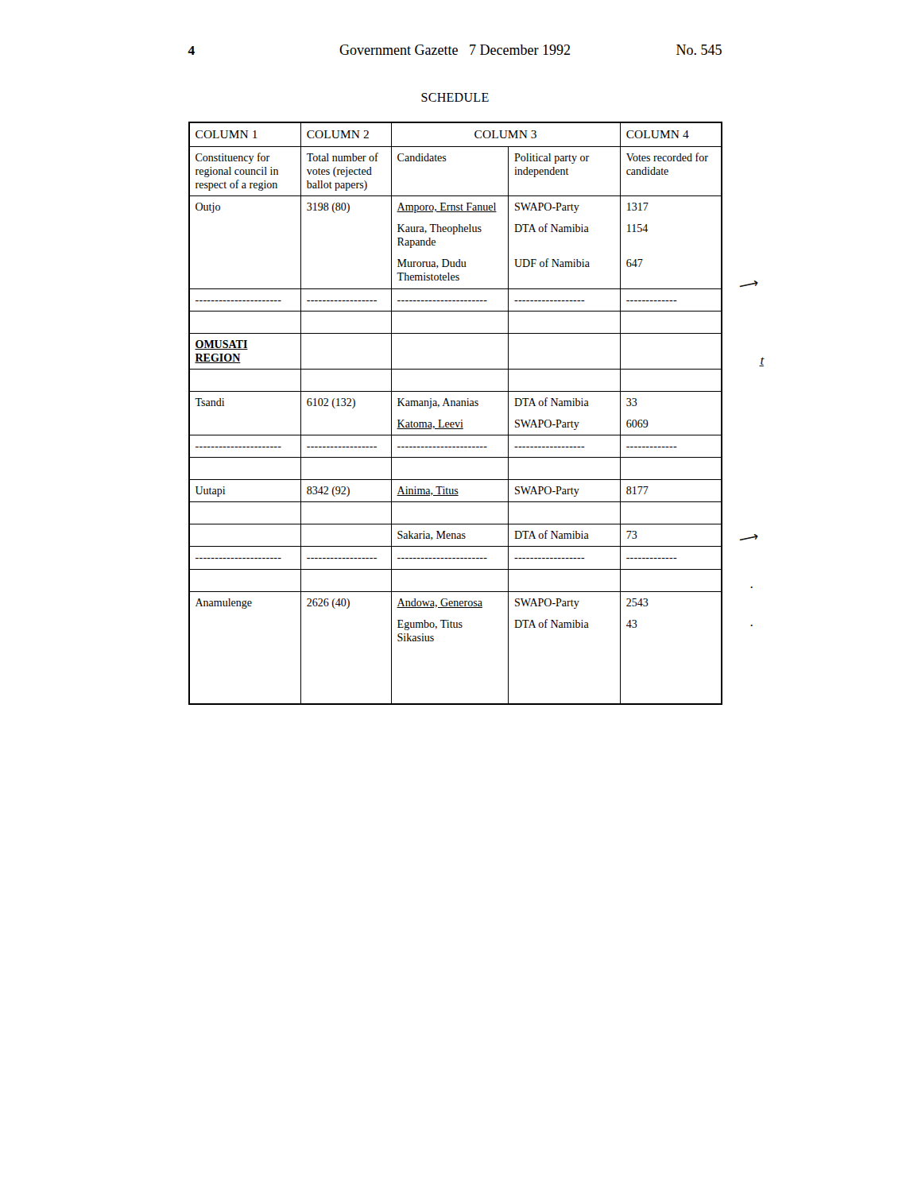4
Government Gazette 7 December 1992
No. 545
SCHEDULE
| COLUMN 1 | COLUMN 2 | COLUMN 3 | COLUMN 4 |
| --- | --- | --- | --- |
| Constituency for regional council in respect of a region | Total number of votes (rejected ballot papers) | Candidates | Political party or independent | Votes recorded for candidate |
| Outjo | 3198 (80) | Amporo, Ernst Fanuel | SWAPO-Party | 1317 |
| | | Kaura, Theophelus Rapande | DTA of Namibia | 1154 |
| | | Murorua, Dudu Themistoteles | UDF of Namibia | 647 |
| ---------------------- | ------------------ | ----------------------- | ------------------ | ------------- |
| OMUSATI REGION | | | | |
| Tsandi | 6102 (132) | Kamanja, Ananias | DTA of Namibia | 33 |
| | | Katoma, Leevi | SWAPO-Party | 6069 |
| ---------------------- | ------------------ | ----------------------- | ------------------ | ------------- |
| Uutapi | 8342 (92) | Ainima, Titus | SWAPO-Party | 8177 |
| | | Sakaria, Menas | DTA of Namibia | 73 |
| ---------------------- | ------------------ | ----------------------- | ------------------ | ------------- |
| Anamulenge | 2626 (40) | Andowa, Generosa | SWAPO-Party | 2543 |
| | | Egumbo, Titus Sikasius | DTA of Namibia | 43 |
⟶ ṯ ⟶ . .